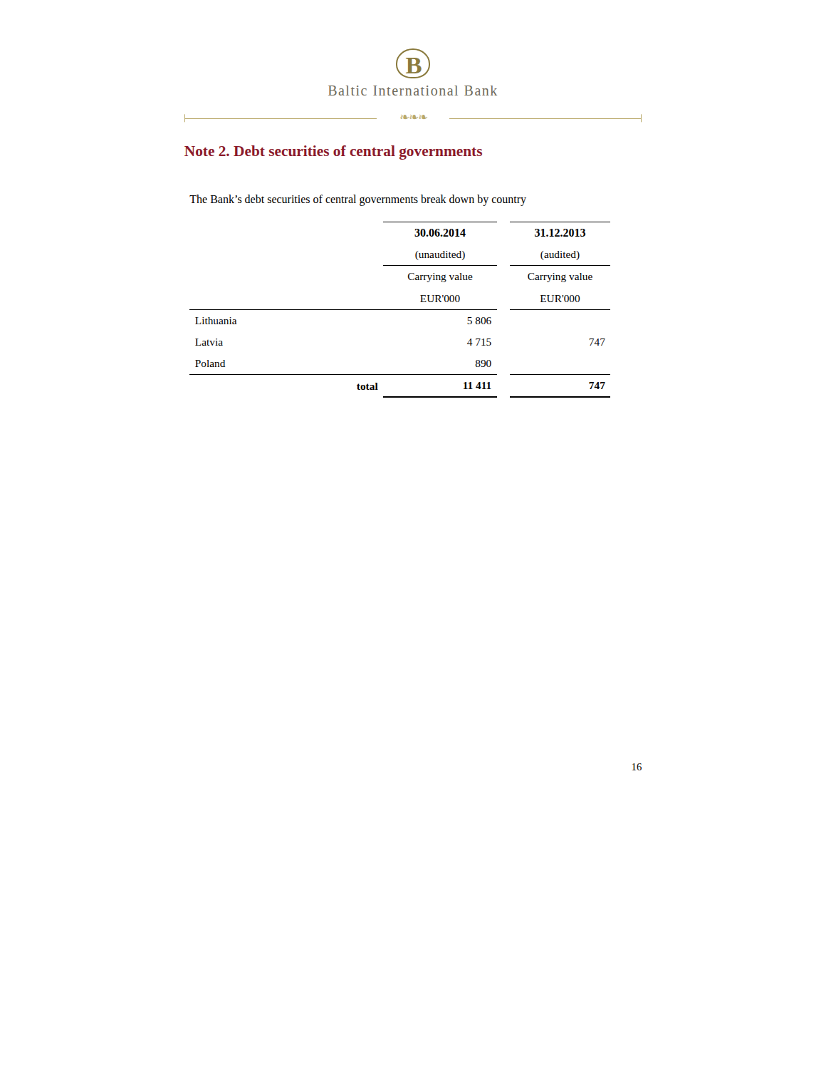B
Baltic International Bank
❧❧❧
Note 2. Debt securities of central governments
The Bank’s debt securities of central governments break down by country
| | | 30.06.2014 | | 31.12.2013 |
| | | (unaudited) | | (audited) |
| | | Carrying value | | Carrying value |
| | | EUR'000 | | EUR'000 |
| Lithuania | | 5 806 | | |
| Latvia | | 4 715 | | 747 |
| Poland | | 890 | | |
| | total | 11 411 | | 747 |
16